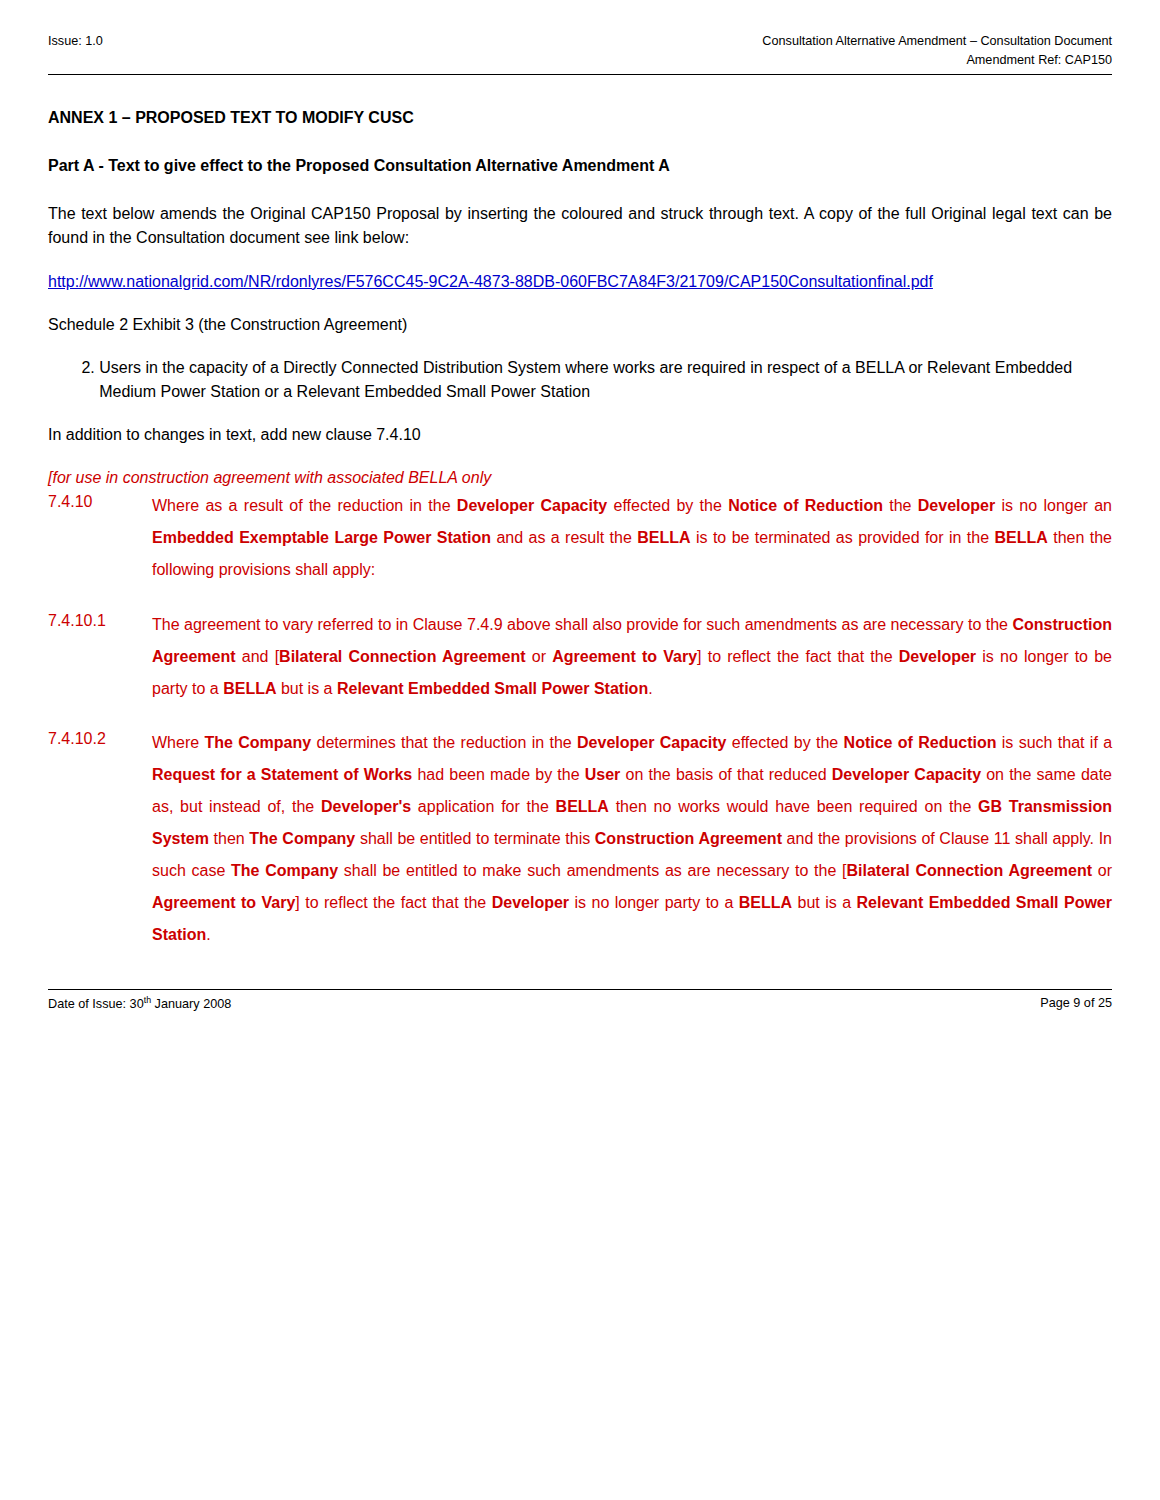Issue: 1.0
Consultation Alternative Amendment – Consultation Document
Amendment Ref: CAP150
ANNEX 1 – PROPOSED TEXT TO MODIFY CUSC
Part A - Text to give effect to the Proposed Consultation Alternative Amendment A
The text below amends the Original CAP150 Proposal by inserting the coloured and struck through text. A copy of the full Original legal text can be found in the Consultation document see link below:
http://www.nationalgrid.com/NR/rdonlyres/F576CC45-9C2A-4873-88DB-060FBC7A84F3/21709/CAP150Consultationfinal.pdf
Schedule 2 Exhibit 3 (the Construction Agreement)
Users in the capacity of a Directly Connected Distribution System where works are required in respect of a BELLA or Relevant Embedded Medium Power Station or a Relevant Embedded Small Power Station
In addition to changes in text, add new clause 7.4.10
[for use in construction agreement with associated BELLA only
7.4.10
Where as a result of the reduction in the Developer Capacity effected by the Notice of Reduction the Developer is no longer an Embedded Exemptable Large Power Station and as a result the BELLA is to be terminated as provided for in the BELLA then the following provisions shall apply:
7.4.10.1
The agreement to vary referred to in Clause 7.4.9 above shall also provide for such amendments as are necessary to the Construction Agreement and [Bilateral Connection Agreement or Agreement to Vary] to reflect the fact that the Developer is no longer to be party to a BELLA but is a Relevant Embedded Small Power Station.
7.4.10.2
Where The Company determines that the reduction in the Developer Capacity effected by the Notice of Reduction is such that if a Request for a Statement of Works had been made by the User on the basis of that reduced Developer Capacity on the same date as, but instead of, the Developer's application for the BELLA then no works would have been required on the GB Transmission System then The Company shall be entitled to terminate this Construction Agreement and the provisions of Clause 11 shall apply. In such case The Company shall be entitled to make such amendments as are necessary to the [Bilateral Connection Agreement or Agreement to Vary] to reflect the fact that the Developer is no longer party to a BELLA but is a Relevant Embedded Small Power Station.
Date of Issue: 30th January 2008
Page 9 of 25